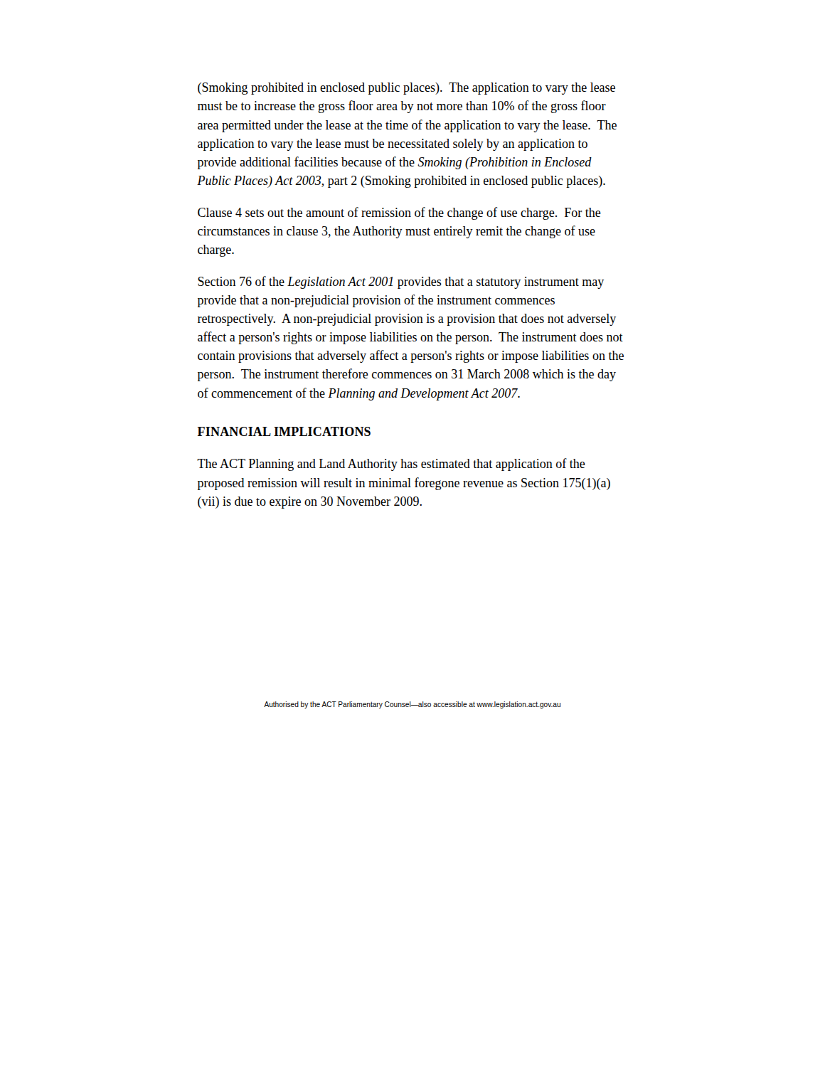(Smoking prohibited in enclosed public places). The application to vary the lease must be to increase the gross floor area by not more than 10% of the gross floor area permitted under the lease at the time of the application to vary the lease. The application to vary the lease must be necessitated solely by an application to provide additional facilities because of the Smoking (Prohibition in Enclosed Public Places) Act 2003, part 2 (Smoking prohibited in enclosed public places).
Clause 4 sets out the amount of remission of the change of use charge. For the circumstances in clause 3, the Authority must entirely remit the change of use charge.
Section 76 of the Legislation Act 2001 provides that a statutory instrument may provide that a non-prejudicial provision of the instrument commences retrospectively. A non-prejudicial provision is a provision that does not adversely affect a person's rights or impose liabilities on the person. The instrument does not contain provisions that adversely affect a person's rights or impose liabilities on the person. The instrument therefore commences on 31 March 2008 which is the day of commencement of the Planning and Development Act 2007.
FINANCIAL IMPLICATIONS
The ACT Planning and Land Authority has estimated that application of the proposed remission will result in minimal foregone revenue as Section 175(1)(a)(vii) is due to expire on 30 November 2009.
Authorised by the ACT Parliamentary Counsel—also accessible at www.legislation.act.gov.au